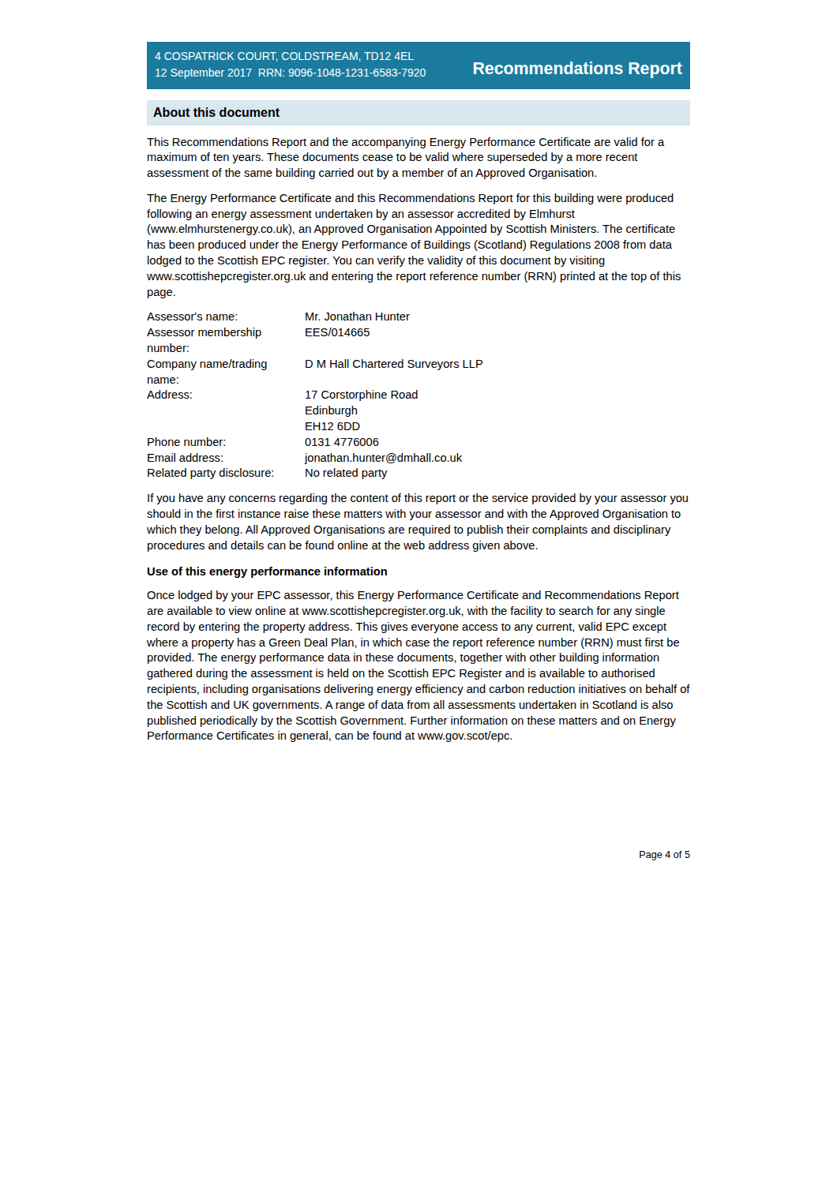4 COSPATRICK COURT, COLDSTREAM, TD12 4EL
12 September 2017 RRN: 9096-1048-1231-6583-7920
Recommendations Report
About this document
This Recommendations Report and the accompanying Energy Performance Certificate are valid for a maximum of ten years. These documents cease to be valid where superseded by a more recent assessment of the same building carried out by a member of an Approved Organisation.
The Energy Performance Certificate and this Recommendations Report for this building were produced following an energy assessment undertaken by an assessor accredited by Elmhurst (www.elmhurstenergy.co.uk), an Approved Organisation Appointed by Scottish Ministers. The certificate has been produced under the Energy Performance of Buildings (Scotland) Regulations 2008 from data lodged to the Scottish EPC register. You can verify the validity of this document by visiting www.scottishepcregister.org.uk and entering the report reference number (RRN) printed at the top of this page.
| Assessor's name: | Mr. Jonathan Hunter |
| Assessor membership number: | EES/014665 |
| Company name/trading name: | D M Hall Chartered Surveyors LLP |
| Address: | 17 Corstorphine Road Edinburgh EH12 6DD |
| Phone number: | 0131 4776006 |
| Email address: | jonathan.hunter@dmhall.co.uk |
| Related party disclosure: | No related party |
If you have any concerns regarding the content of this report or the service provided by your assessor you should in the first instance raise these matters with your assessor and with the Approved Organisation to which they belong. All Approved Organisations are required to publish their complaints and disciplinary procedures and details can be found online at the web address given above.
Use of this energy performance information
Once lodged by your EPC assessor, this Energy Performance Certificate and Recommendations Report are available to view online at www.scottishepcregister.org.uk, with the facility to search for any single record by entering the property address. This gives everyone access to any current, valid EPC except where a property has a Green Deal Plan, in which case the report reference number (RRN) must first be provided. The energy performance data in these documents, together with other building information gathered during the assessment is held on the Scottish EPC Register and is available to authorised recipients, including organisations delivering energy efficiency and carbon reduction initiatives on behalf of the Scottish and UK governments. A range of data from all assessments undertaken in Scotland is also published periodically by the Scottish Government. Further information on these matters and on Energy Performance Certificates in general, can be found at www.gov.scot/epc.
Page 4 of 5